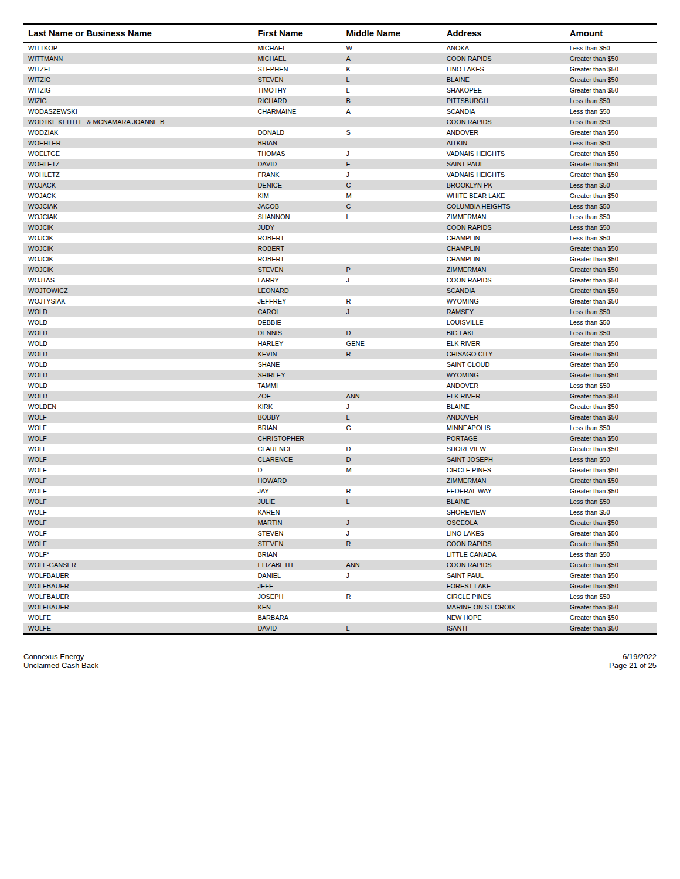| Last Name or Business Name | First Name | Middle Name | Address | Amount |
| --- | --- | --- | --- | --- |
| WITTKOP | MICHAEL | W | ANOKA | Less than $50 |
| WITTMANN | MICHAEL | A | COON RAPIDS | Greater than $50 |
| WITZEL | STEPHEN | K | LINO LAKES | Greater than $50 |
| WITZIG | STEVEN | L | BLAINE | Greater than $50 |
| WITZIG | TIMOTHY | L | SHAKOPEE | Greater than $50 |
| WIZIG | RICHARD | B | PITTSBURGH | Less than $50 |
| WODASZEWSKI | CHARMAINE | A | SCANDIA | Less than $50 |
| WODTKE KEITH E & MCNAMARA JOANNE B | | | COON RAPIDS | Less than $50 |
| WODZIAK | DONALD | S | ANDOVER | Greater than $50 |
| WOEHLER | BRIAN | | AITKIN | Less than $50 |
| WOELTGE | THOMAS | J | VADNAIS HEIGHTS | Greater than $50 |
| WOHLETZ | DAVID | F | SAINT PAUL | Greater than $50 |
| WOHLETZ | FRANK | J | VADNAIS HEIGHTS | Greater than $50 |
| WOJACK | DENICE | C | BROOKLYN PK | Less than $50 |
| WOJACK | KIM | M | WHITE BEAR LAKE | Greater than $50 |
| WOJCIAK | JACOB | C | COLUMBIA HEIGHTS | Less than $50 |
| WOJCIAK | SHANNON | L | ZIMMERMAN | Less than $50 |
| WOJCIK | JUDY | | COON RAPIDS | Less than $50 |
| WOJCIK | ROBERT | | CHAMPLIN | Less than $50 |
| WOJCIK | ROBERT | | CHAMPLIN | Greater than $50 |
| WOJCIK | ROBERT | | CHAMPLIN | Greater than $50 |
| WOJCIK | STEVEN | P | ZIMMERMAN | Greater than $50 |
| WOJTAS | LARRY | J | COON RAPIDS | Greater than $50 |
| WOJTOWICZ | LEONARD | | SCANDIA | Greater than $50 |
| WOJTYSIAK | JEFFREY | R | WYOMING | Greater than $50 |
| WOLD | CAROL | J | RAMSEY | Less than $50 |
| WOLD | DEBBIE | | LOUISVILLE | Less than $50 |
| WOLD | DENNIS | D | BIG LAKE | Less than $50 |
| WOLD | HARLEY | GENE | ELK RIVER | Greater than $50 |
| WOLD | KEVIN | R | CHISAGO CITY | Greater than $50 |
| WOLD | SHANE | | SAINT CLOUD | Greater than $50 |
| WOLD | SHIRLEY | | WYOMING | Greater than $50 |
| WOLD | TAMMI | | ANDOVER | Less than $50 |
| WOLD | ZOE | ANN | ELK RIVER | Greater than $50 |
| WOLDEN | KIRK | J | BLAINE | Greater than $50 |
| WOLF | BOBBY | L | ANDOVER | Greater than $50 |
| WOLF | BRIAN | G | MINNEAPOLIS | Less than $50 |
| WOLF | CHRISTOPHER | | PORTAGE | Greater than $50 |
| WOLF | CLARENCE | D | SHOREVIEW | Greater than $50 |
| WOLF | CLARENCE | D | SAINT JOSEPH | Less than $50 |
| WOLF | D | M | CIRCLE PINES | Greater than $50 |
| WOLF | HOWARD | | ZIMMERMAN | Greater than $50 |
| WOLF | JAY | R | FEDERAL WAY | Greater than $50 |
| WOLF | JULIE | L | BLAINE | Less than $50 |
| WOLF | KAREN | | SHOREVIEW | Less than $50 |
| WOLF | MARTIN | J | OSCEOLA | Greater than $50 |
| WOLF | STEVEN | J | LINO LAKES | Greater than $50 |
| WOLF | STEVEN | R | COON RAPIDS | Greater than $50 |
| WOLF* | BRIAN | | LITTLE CANADA | Less than $50 |
| WOLF-GANSER | ELIZABETH | ANN | COON RAPIDS | Greater than $50 |
| WOLFBAUER | DANIEL | J | SAINT PAUL | Greater than $50 |
| WOLFBAUER | JEFF | | FOREST LAKE | Greater than $50 |
| WOLFBAUER | JOSEPH | R | CIRCLE PINES | Less than $50 |
| WOLFBAUER | KEN | | MARINE ON ST CROIX | Greater than $50 |
| WOLFE | BARBARA | | NEW HOPE | Greater than $50 |
| WOLFE | DAVID | L | ISANTI | Greater than $50 |
Connexus Energy
Unclaimed Cash Back
6/19/2022
Page 21 of 25